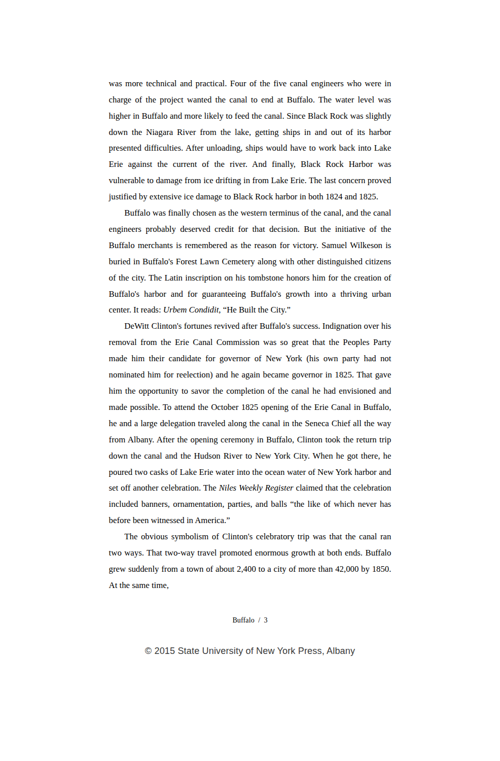was more technical and practical. Four of the five canal engineers who were in charge of the project wanted the canal to end at Buffalo. The water level was higher in Buffalo and more likely to feed the canal. Since Black Rock was slightly down the Niagara River from the lake, getting ships in and out of its harbor presented difficulties. After unloading, ships would have to work back into Lake Erie against the current of the river. And finally, Black Rock Harbor was vulnerable to damage from ice drifting in from Lake Erie. The last concern proved justified by extensive ice damage to Black Rock harbor in both 1824 and 1825.
Buffalo was finally chosen as the western terminus of the canal, and the canal engineers probably deserved credit for that decision. But the initiative of the Buffalo merchants is remembered as the reason for victory. Samuel Wilkeson is buried in Buffalo's Forest Lawn Cemetery along with other distinguished citizens of the city. The Latin inscription on his tombstone honors him for the creation of Buffalo's harbor and for guaranteeing Buffalo's growth into a thriving urban center. It reads: Urbem Condidit, “He Built the City.”
DeWitt Clinton's fortunes revived after Buffalo's success. Indignation over his removal from the Erie Canal Commission was so great that the Peoples Party made him their candidate for governor of New York (his own party had not nominated him for reelection) and he again became governor in 1825. That gave him the opportunity to savor the completion of the canal he had envisioned and made possible. To attend the October 1825 opening of the Erie Canal in Buffalo, he and a large delegation traveled along the canal in the Seneca Chief all the way from Albany. After the opening ceremony in Buffalo, Clinton took the return trip down the canal and the Hudson River to New York City. When he got there, he poured two casks of Lake Erie water into the ocean water of New York harbor and set off another celebration. The Niles Weekly Register claimed that the celebration included banners, ornamentation, parties, and balls “the like of which never has before been witnessed in America.”
The obvious symbolism of Clinton's celebratory trip was that the canal ran two ways. That two-way travel promoted enormous growth at both ends. Buffalo grew suddenly from a town of about 2,400 to a city of more than 42,000 by 1850. At the same time,
Buffalo / 3
© 2015 State University of New York Press, Albany